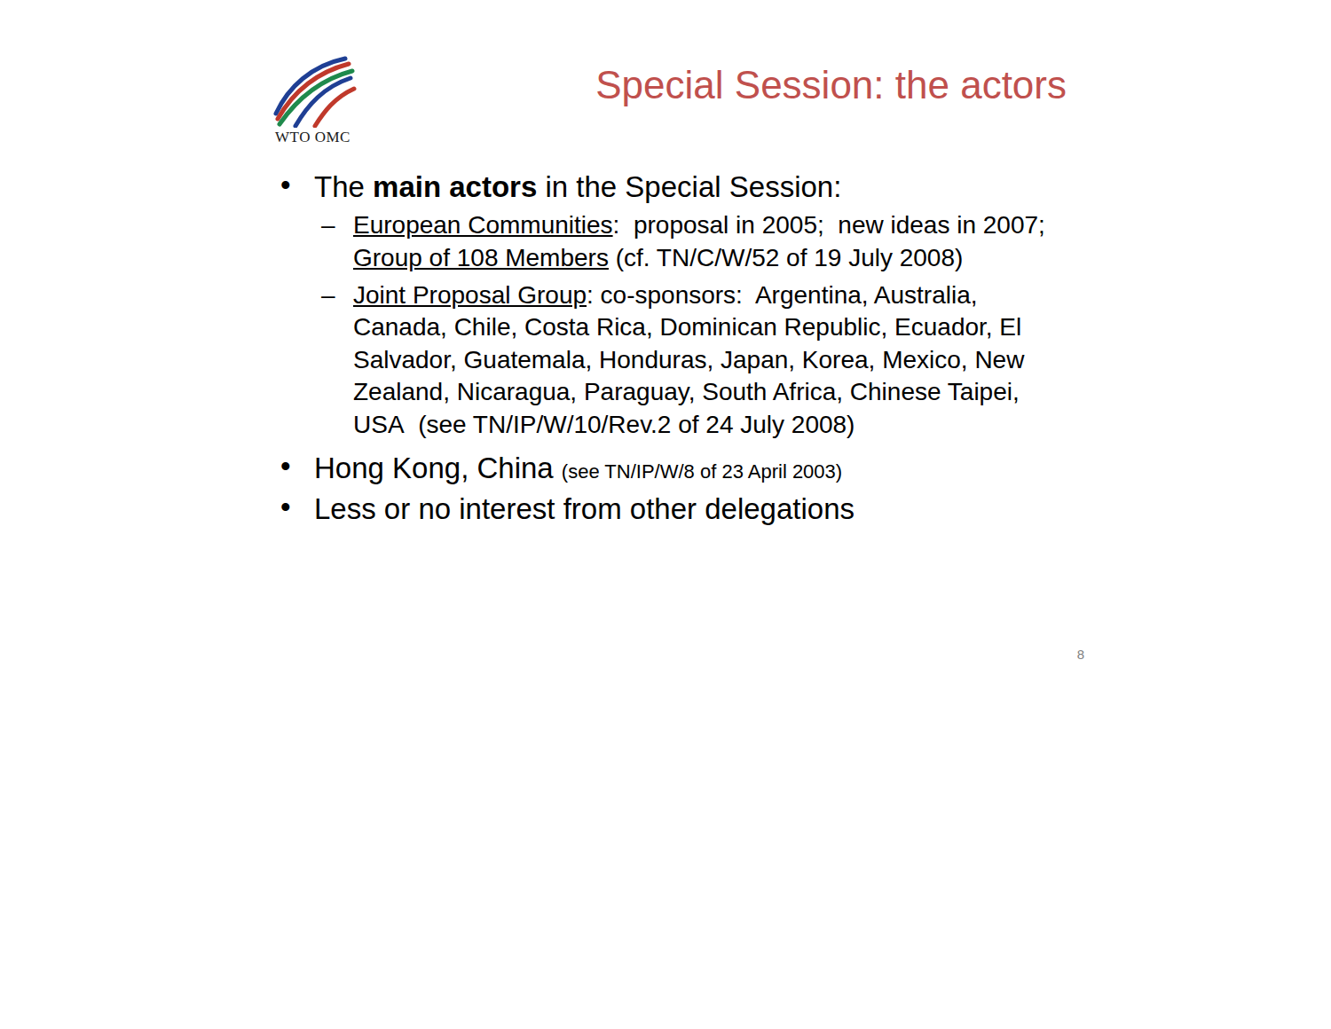WTO OMC
Special Session: the actors
The main actors in the Special Session:
European Communities: proposal in 2005; new ideas in 2007; Group of 108 Members (cf. TN/C/W/52 of 19 July 2008)
Joint Proposal Group: co-sponsors: Argentina, Australia, Canada, Chile, Costa Rica, Dominican Republic, Ecuador, El Salvador, Guatemala, Honduras, Japan, Korea, Mexico, New Zealand, Nicaragua, Paraguay, South Africa, Chinese Taipei, USA (see TN/IP/W/10/Rev.2 of 24 July 2008)
Hong Kong, China (see TN/IP/W/8 of 23 April 2003)
Less or no interest from other delegations
8